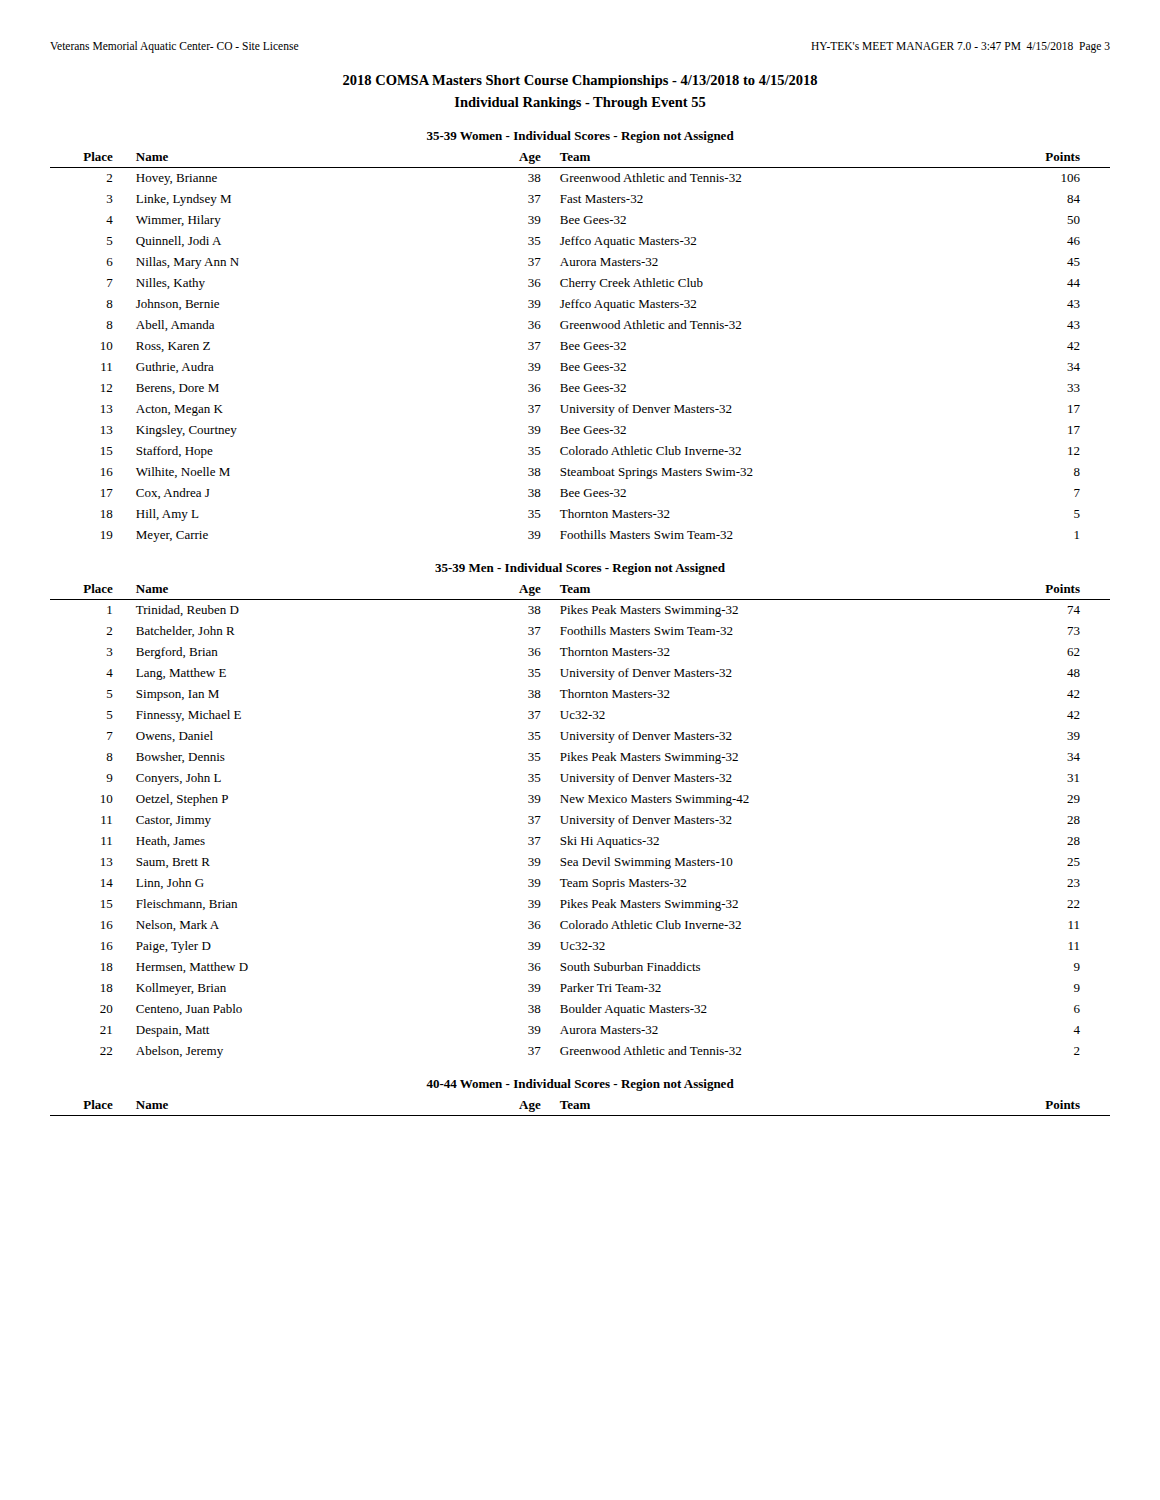Veterans Memorial Aquatic Center- CO - Site License HY-TEK's MEET MANAGER 7.0 - 3:47 PM 4/15/2018 Page 3
2018 COMSA Masters Short Course Championships - 4/13/2018 to 4/15/2018
Individual Rankings - Through Event 55
35-39 Women - Individual Scores - Region not Assigned
| Place | Name | Age | Team | Points |
| --- | --- | --- | --- | --- |
| 2 | Hovey, Brianne | 38 | Greenwood Athletic and Tennis-32 | 106 |
| 3 | Linke, Lyndsey M | 37 | Fast Masters-32 | 84 |
| 4 | Wimmer, Hilary | 39 | Bee Gees-32 | 50 |
| 5 | Quinnell, Jodi A | 35 | Jeffco Aquatic Masters-32 | 46 |
| 6 | Nillas, Mary Ann N | 37 | Aurora Masters-32 | 45 |
| 7 | Nilles, Kathy | 36 | Cherry Creek Athletic Club | 44 |
| 8 | Johnson, Bernie | 39 | Jeffco Aquatic Masters-32 | 43 |
| 8 | Abell, Amanda | 36 | Greenwood Athletic and Tennis-32 | 43 |
| 10 | Ross, Karen Z | 37 | Bee Gees-32 | 42 |
| 11 | Guthrie, Audra | 39 | Bee Gees-32 | 34 |
| 12 | Berens, Dore M | 36 | Bee Gees-32 | 33 |
| 13 | Acton, Megan K | 37 | University of Denver Masters-32 | 17 |
| 13 | Kingsley, Courtney | 39 | Bee Gees-32 | 17 |
| 15 | Stafford, Hope | 35 | Colorado Athletic Club Inverne-32 | 12 |
| 16 | Wilhite, Noelle M | 38 | Steamboat Springs Masters Swim-32 | 8 |
| 17 | Cox, Andrea J | 38 | Bee Gees-32 | 7 |
| 18 | Hill, Amy L | 35 | Thornton Masters-32 | 5 |
| 19 | Meyer, Carrie | 39 | Foothills Masters Swim Team-32 | 1 |
35-39 Men - Individual Scores - Region not Assigned
| Place | Name | Age | Team | Points |
| --- | --- | --- | --- | --- |
| 1 | Trinidad, Reuben D | 38 | Pikes Peak Masters Swimming-32 | 74 |
| 2 | Batchelder, John R | 37 | Foothills Masters Swim Team-32 | 73 |
| 3 | Bergford, Brian | 36 | Thornton Masters-32 | 62 |
| 4 | Lang, Matthew E | 35 | University of Denver Masters-32 | 48 |
| 5 | Simpson, Ian M | 38 | Thornton Masters-32 | 42 |
| 5 | Finnessy, Michael E | 37 | Uc32-32 | 42 |
| 7 | Owens, Daniel | 35 | University of Denver Masters-32 | 39 |
| 8 | Bowsher, Dennis | 35 | Pikes Peak Masters Swimming-32 | 34 |
| 9 | Conyers, John L | 35 | University of Denver Masters-32 | 31 |
| 10 | Oetzel, Stephen P | 39 | New Mexico Masters Swimming-42 | 29 |
| 11 | Castor, Jimmy | 37 | University of Denver Masters-32 | 28 |
| 11 | Heath, James | 37 | Ski Hi Aquatics-32 | 28 |
| 13 | Saum, Brett R | 39 | Sea Devil Swimming Masters-10 | 25 |
| 14 | Linn, John G | 39 | Team Sopris Masters-32 | 23 |
| 15 | Fleischmann, Brian | 39 | Pikes Peak Masters Swimming-32 | 22 |
| 16 | Nelson, Mark A | 36 | Colorado Athletic Club Inverne-32 | 11 |
| 16 | Paige, Tyler D | 39 | Uc32-32 | 11 |
| 18 | Hermsen, Matthew D | 36 | South Suburban Finaddicts | 9 |
| 18 | Kollmeyer, Brian | 39 | Parker Tri Team-32 | 9 |
| 20 | Centeno, Juan Pablo | 38 | Boulder Aquatic Masters-32 | 6 |
| 21 | Despain, Matt | 39 | Aurora Masters-32 | 4 |
| 22 | Abelson, Jeremy | 37 | Greenwood Athletic and Tennis-32 | 2 |
40-44 Women - Individual Scores - Region not Assigned
| Place | Name | Age | Team | Points |
| --- | --- | --- | --- | --- |